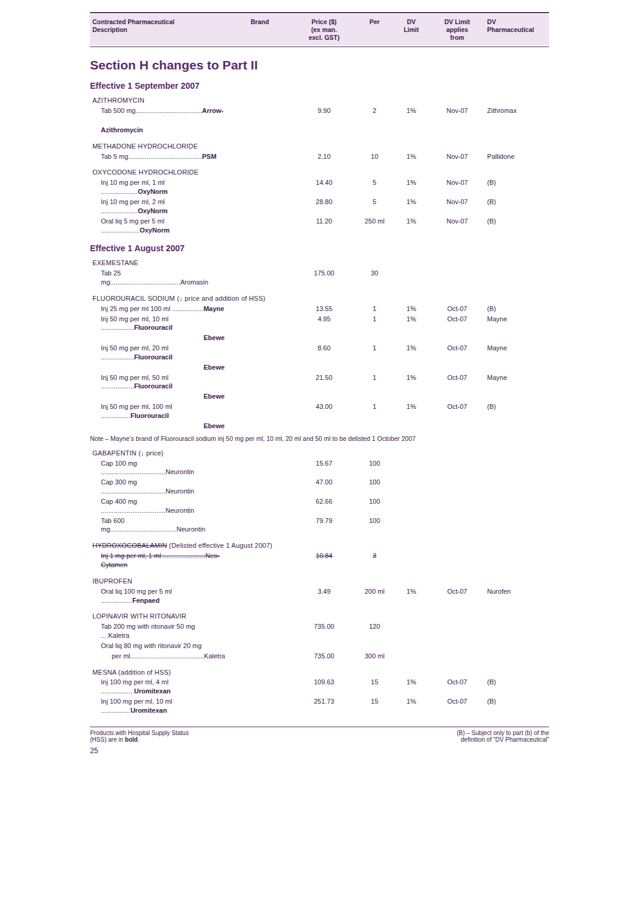| Contracted Pharmaceutical Description | Brand | Price ($) (ex man. excl. GST) | Per | DV Limit | DV Limit applies from | DV Pharmaceutical |
Section H changes to Part II
Effective 1 September 2007
| AZITHROMYCIN |
| Tab 500 mg.................................... Arrow- | | 9.90 | 2 | 1% | Nov-07 | Zithromax |
| Azithromycin | |
| METHADONE HYDROCHLORIDE |
| Tab 5 mg........................................ PSM | | 2.10 | 10 | 1% | Nov-07 | Pallidone |
| OXYCODONE HYDROCHLORIDE |
| Inj 10 mg per ml, 1 ml .................... OxyNorm | | 14.40 | 5 | 1% | Nov-07 | (B) |
| Inj 10 mg per ml, 2 ml .................... OxyNorm | | 28.80 | 5 | 1% | Nov-07 | (B) |
| Oral liq 5 mg per 5 ml ..................... OxyNorm | | 11.20 | 250 ml | 1% | Nov-07 | (B) |
Effective 1 August 2007
| EXEMESTANE |
| Tab 25 mg......................................Aromasin | | 175.00 | 30 | | | |
| FLUOROURACIL SODIUM (↓ price and addition of HSS) |
| Inj 25 mg per ml 100 ml ................. Mayne | | 13.55 | 1 | 1% | Oct-07 | (B) |
| Inj 50 mg per ml, 10 ml .................. Fluorouracil | | 4.95 | 1 | 1% | Oct-07 | Mayne |
| Ebewe | |
| Inj 50 mg per ml, 20 ml .................. Fluorouracil | | 8.60 | 1 | 1% | Oct-07 | Mayne |
| Ebewe | |
| Inj 50 mg per ml, 50 ml .................. Fluorouracil | | 21.50 | 1 | 1% | Oct-07 | Mayne |
| Ebewe | |
| Inj 50 mg per ml, 100 ml ................ Fluorouracil | | 43.00 | 1 | 1% | Oct-07 | (B) |
| Ebewe | |
Note – Mayne’s brand of Fluorouracil sodium inj 50 mg per ml, 10 ml, 20 ml and 50 ml to be delisted 1 October 2007
| GABAPENTIN (↓ price) |
| Cap 100 mg ...................................Neurontin | | 15.67 | 100 | | | |
| Cap 300 mg ...................................Neurontin | | 47.00 | 100 | | | |
| Cap 400 mg ...................................Neurontin | | 62.66 | 100 | | | |
| Tab 600 mg....................................Neurontin | | 79.79 | 100 | | | |
| HYDROXOCOBALAMIN (Delisted effective 1 August 2007) |
| Inj 1 mg per ml, 1 ml .......................Neo-Cytamen | | 10.84 | 3 | | | |
| IBUPROFEN |
| Oral liq 100 mg per 5 ml ................. Fenpaed | | 3.49 | 200 ml | 1% | Oct-07 | Nurofen |
| LOPINAVIR WITH RITONAVIR |
| Tab 200 mg with ritonavir 50 mg ....Kaletra | | 735.00 | 120 | | | |
| Oral liq 80 mg with ritonavir 20 mg | |
| per ml........................................Kaletra | | 735.00 | 300 ml | | | |
| MESNA (addition of HSS) |
| Inj 100 mg per ml, 4 ml .................. Uromitexan | | 109.63 | 15 | 1% | Oct-07 | (B) |
| Inj 100 mg per ml, 10 ml ................ Uromitexan | | 251.73 | 15 | 1% | Oct-07 | (B) |
Products with Hospital Supply Status
(HSS) are in bold.
(B) – Subject only to part (b) of the
definition of “DV Pharmaceutical”
25